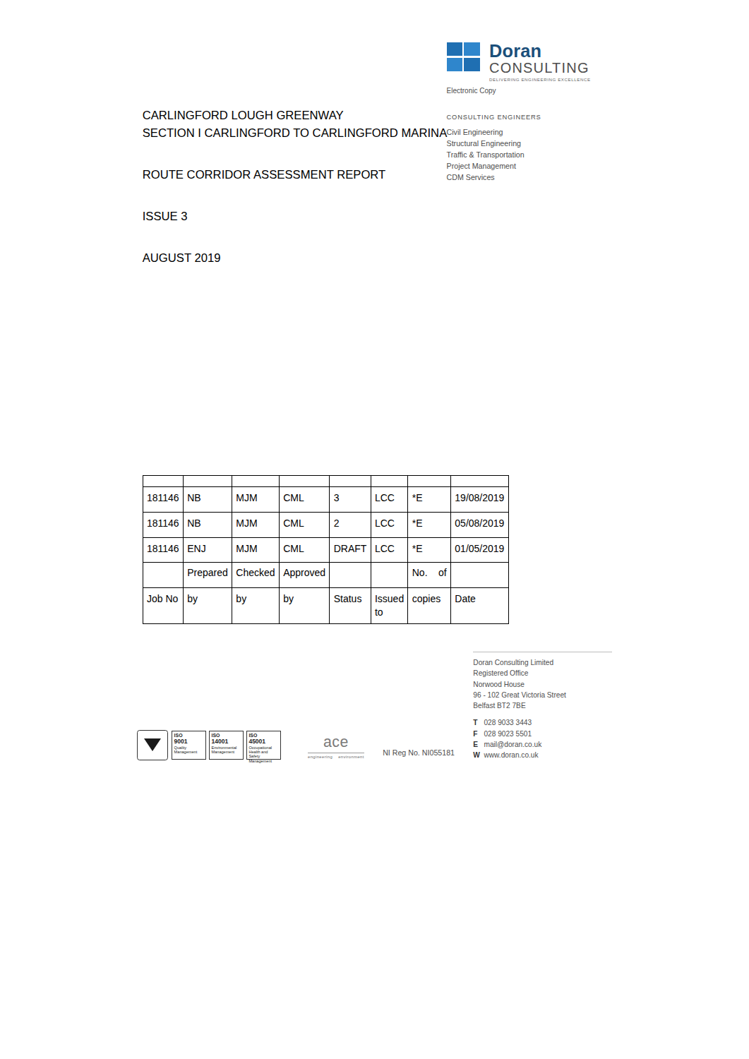Doran
CONSULTING
DELIVERING ENGINEERING EXCELLENCE
Electronic Copy
CONSULTING ENGINEERS
Civil Engineering
Structural Engineering
Traffic & Transportation
Project Management
CDM Services
CARLINGFORD LOUGH GREENWAY
SECTION I CARLINGFORD TO CARLINGFORD MARINA
ROUTE CORRIDOR ASSESSMENT REPORT
ISSUE 3
AUGUST 2019
| 181146 | NB | MJM | CML | 3 | LCC | *E | 19/08/2019 |
| 181146 | NB | MJM | CML | 2 | LCC | *E | 05/08/2019 |
| 181146 | ENJ | MJM | CML | DRAFT | LCC | *E | 01/05/2019 |
| | Prepared | Checked | Approved | | | No. of | |
| Job No | by | by | by | Status | Issued to | copies | Date |
ISO
9001
Quality
Management
ISO
14001
Environmental
Management
ISO
45001
Occupational
Health and Safety
Management
ace
engineering environment
NI Reg No. NI055181
Doran Consulting Limited
Registered Office
Norwood House
96 - 102 Great Victoria Street
Belfast BT2 7BE
T028 9033 3443
F028 9023 5501
Email@doran.co.uk
Wwww.doran.co.uk